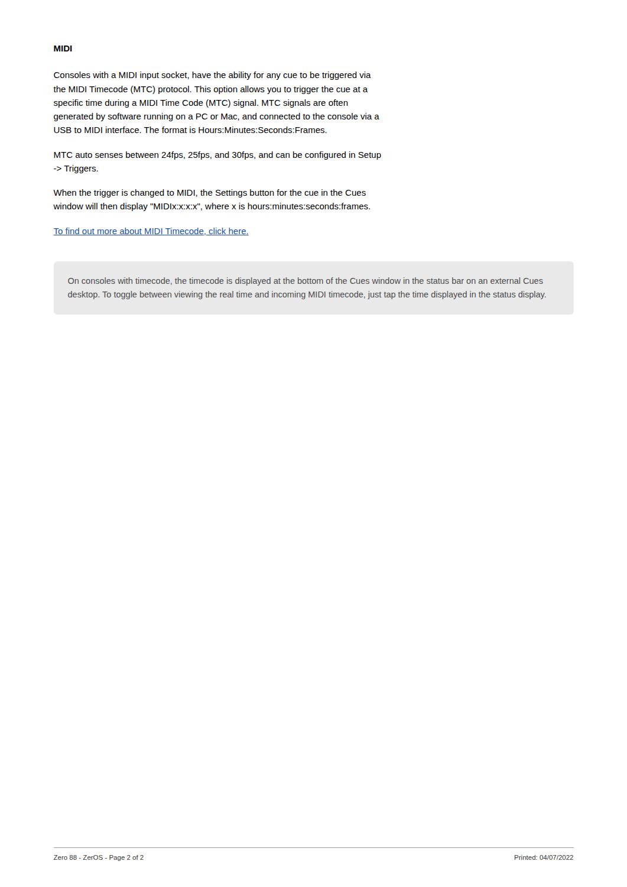MIDI
Consoles with a MIDI input socket, have the ability for any cue to be triggered via the MIDI Timecode (MTC) protocol. This option allows you to trigger the cue at a specific time during a MIDI Time Code (MTC) signal. MTC signals are often generated by software running on a PC or Mac, and connected to the console via a USB to MIDI interface. The format is Hours:Minutes:Seconds:Frames.
MTC auto senses between 24fps, 25fps, and 30fps, and can be configured in Setup -> Triggers.
When the trigger is changed to MIDI, the Settings button for the cue in the Cues window will then display "MIDIx:x:x:x", where x is hours:minutes:seconds:frames.
To find out more about MIDI Timecode, click here.
On consoles with timecode, the timecode is displayed at the bottom of the Cues window in the status bar on an external Cues desktop. To toggle between viewing the real time and incoming MIDI timecode, just tap the time displayed in the status display.
Zero 88 - ZerOS - Page 2 of 2 Printed: 04/07/2022